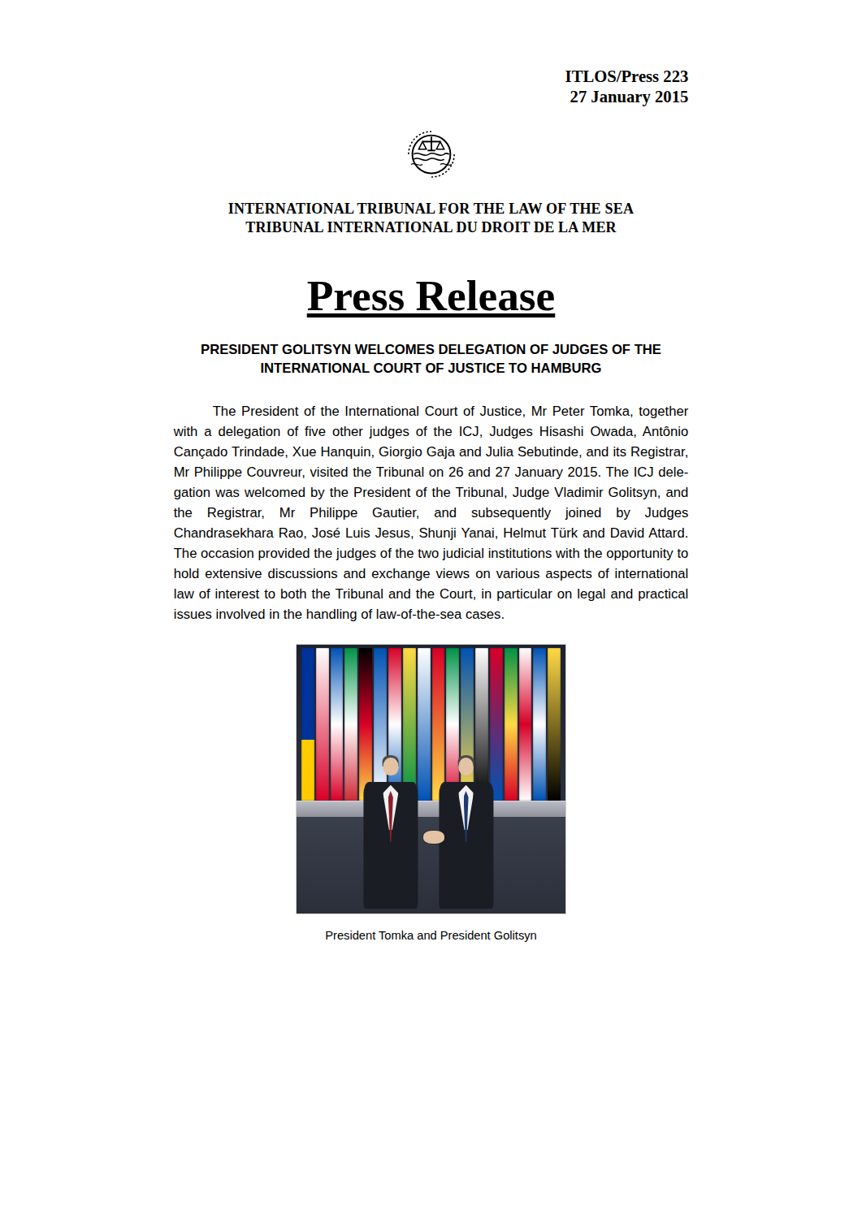ITLOS/Press 223
27 January 2015
INTERNATIONAL TRIBUNAL FOR THE LAW OF THE SEA
TRIBUNAL INTERNATIONAL DU DROIT DE LA MER
Press Release
President Golitsyn welcomes delegation of judges of the International Court of Justice to Hamburg
The President of the International Court of Justice, Mr Peter Tomka, together with a delegation of five other judges of the ICJ, Judges Hisashi Owada, Antônio Cançado Trindade, Xue Hanquin, Giorgio Gaja and Julia Sebutinde, and its Registrar, Mr Philippe Couvreur, visited the Tribunal on 26 and 27 January 2015. The ICJ delegation was welcomed by the President of the Tribunal, Judge Vladimir Golitsyn, and the Registrar, Mr Philippe Gautier, and subsequently joined by Judges Chandrasekhara Rao, José Luis Jesus, Shunji Yanai, Helmut Türk and David Attard. The occasion provided the judges of the two judicial institutions with the opportunity to hold extensive discussions and exchange views on various aspects of international law of interest to both the Tribunal and the Court, in particular on legal and practical issues involved in the handling of law-of-the-sea cases.
President Tomka and President Golitsyn